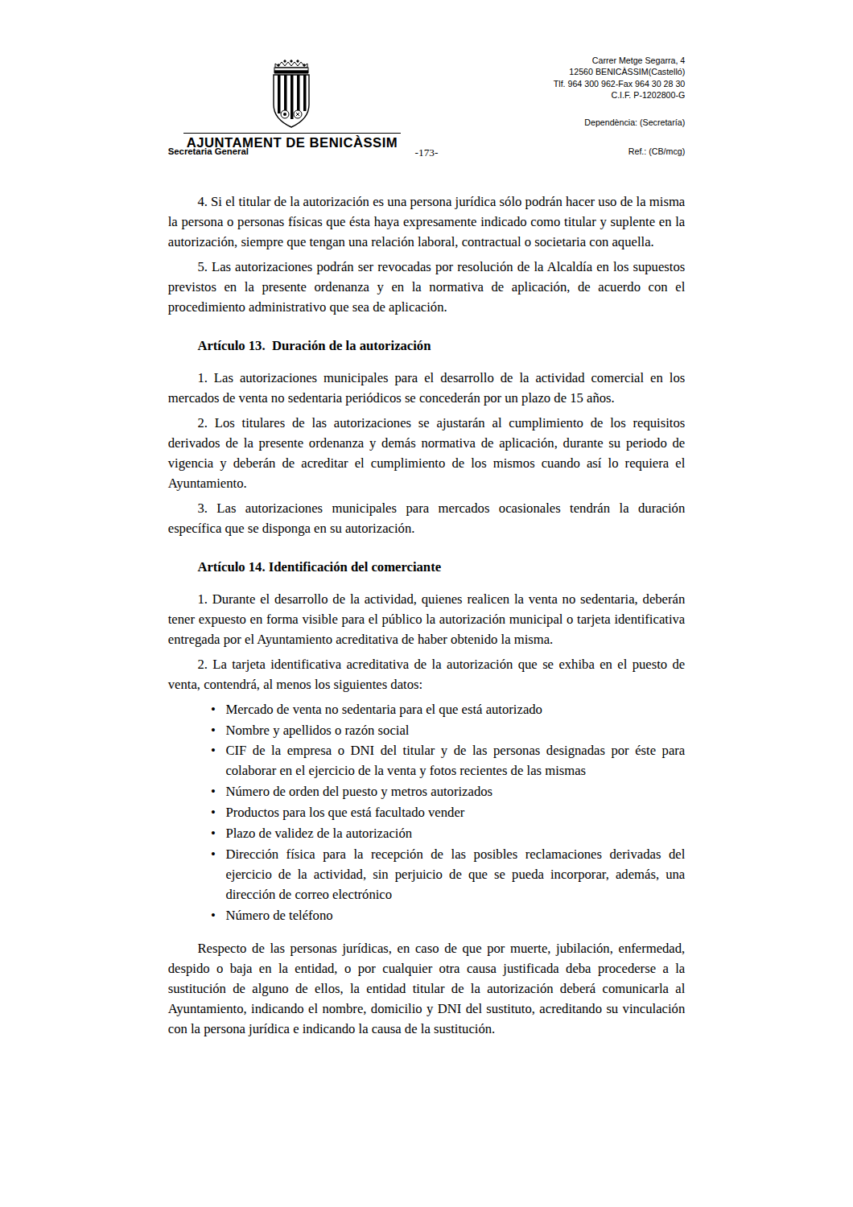AJUNTAMENT DE BENICÀSSIM
Carrer Metge Segarra, 4
12560 BENICÀSSIM(Castelló)
Tlf. 964 300 962-Fax 964 30 28 30
C.I.F. P-1202800-G
Dependència: (Secretaría)
Secretaria General
-173-
Ref.: (CB/mcg)
4. Si el titular de la autorización es una persona jurídica sólo podrán hacer uso de la misma la persona o personas físicas que ésta haya expresamente indicado como titular y suplente en la autorización, siempre que tengan una relación laboral, contractual o societaria con aquella.
5. Las autorizaciones podrán ser revocadas por resolución de la Alcaldía en los supuestos previstos en la presente ordenanza y en la normativa de aplicación, de acuerdo con el procedimiento administrativo que sea de aplicación.
Artículo 13. Duración de la autorización
1. Las autorizaciones municipales para el desarrollo de la actividad comercial en los mercados de venta no sedentaria periódicos se concederán por un plazo de 15 años.
2. Los titulares de las autorizaciones se ajustarán al cumplimiento de los requisitos derivados de la presente ordenanza y demás normativa de aplicación, durante su periodo de vigencia y deberán de acreditar el cumplimiento de los mismos cuando así lo requiera el Ayuntamiento.
3. Las autorizaciones municipales para mercados ocasionales tendrán la duración específica que se disponga en su autorización.
Artículo 14. Identificación del comerciante
1. Durante el desarrollo de la actividad, quienes realicen la venta no sedentaria, deberán tener expuesto en forma visible para el público la autorización municipal o tarjeta identificativa entregada por el Ayuntamiento acreditativa de haber obtenido la misma.
2. La tarjeta identificativa acreditativa de la autorización que se exhiba en el puesto de venta, contendrá, al menos los siguientes datos:
Mercado de venta no sedentaria para el que está autorizado
Nombre y apellidos o razón social
CIF de la empresa o DNI del titular y de las personas designadas por éste para colaborar en el ejercicio de la venta y fotos recientes de las mismas
Número de orden del puesto y metros autorizados
Productos para los que está facultado vender
Plazo de validez de la autorización
Dirección física para la recepción de las posibles reclamaciones derivadas del ejercicio de la actividad, sin perjuicio de que se pueda incorporar, además, una dirección de correo electrónico
Número de teléfono
Respecto de las personas jurídicas, en caso de que por muerte, jubilación, enfermedad, despido o baja en la entidad, o por cualquier otra causa justificada deba procederse a la sustitución de alguno de ellos, la entidad titular de la autorización deberá comunicarla al Ayuntamiento, indicando el nombre, domicilio y DNI del sustituto, acreditando su vinculación con la persona jurídica e indicando la causa de la sustitución.